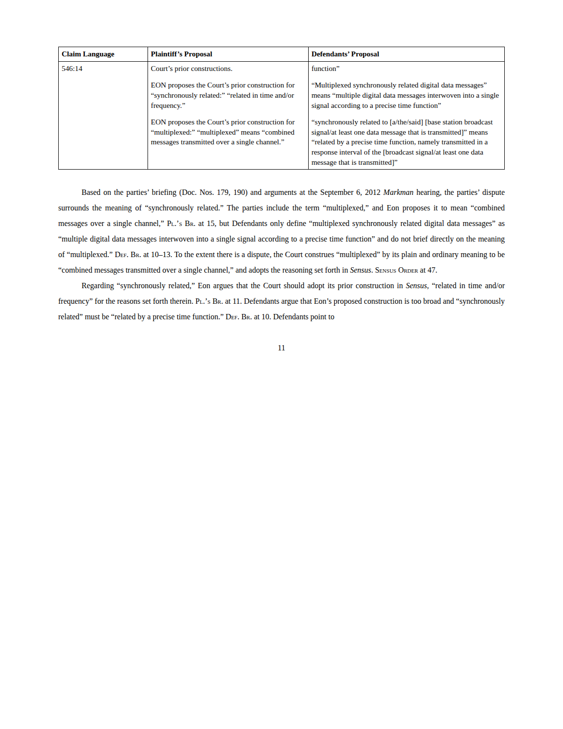| Claim Language | Plaintiff’s Proposal | Defendants’ Proposal |
| --- | --- | --- |
| 546:14 | Court’s prior constructions. EON proposes the Court’s prior construction for “synchronously related:” “related in time and/or frequency.” EON proposes the Court’s prior construction for “multiplexed:” “multiplexed” means “combined messages transmitted over a single channel.” | function” “Multiplexed synchronously related digital data messages” means “multiple digital data messages interwoven into a single signal according to a precise time function” “synchronously related to [a/the/said] [base station broadcast signal/at least one data message that is transmitted]” means “related by a precise time function, namely transmitted in a response interval of the [broadcast signal/at least one data message that is transmitted]” |
Based on the parties’ briefing (Doc. Nos. 179, 190) and arguments at the September 6, 2012 Markman hearing, the parties’ dispute surrounds the meaning of “synchronously related.” The parties include the term “multiplexed,” and Eon proposes it to mean “combined messages over a single channel,” Pl.’s Br. at 15, but Defendants only define “multiplexed synchronously related digital data messages” as “multiple digital data messages interwoven into a single signal according to a precise time function” and do not brief directly on the meaning of “multiplexed.” Def. Br. at 10–13. To the extent there is a dispute, the Court construes “multiplexed” by its plain and ordinary meaning to be “combined messages transmitted over a single channel,” and adopts the reasoning set forth in Sensus. Sensus Order at 47.
Regarding “synchronously related,” Eon argues that the Court should adopt its prior construction in Sensus, “related in time and/or frequency” for the reasons set forth therein. Pl.’s Br. at 11. Defendants argue that Eon’s proposed construction is too broad and “synchronously related” must be “related by a precise time function.” Def. Br. at 10. Defendants point to
11